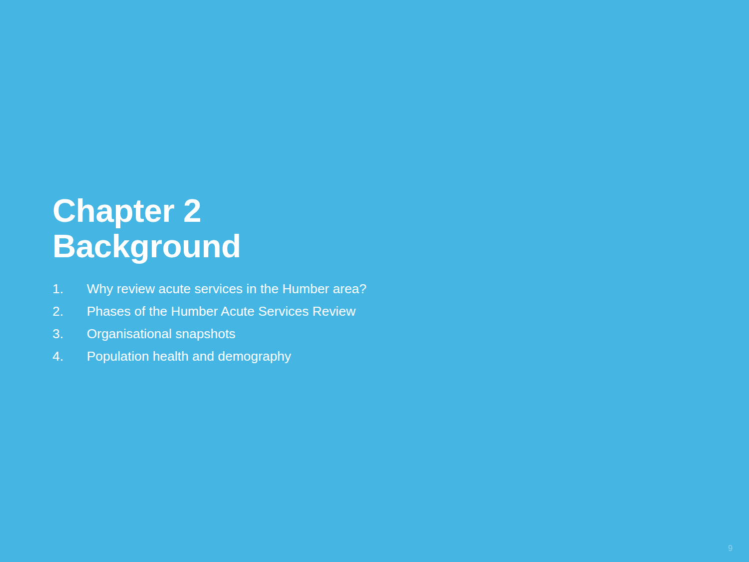Chapter 2
Background
Why review acute services in the Humber area?
Phases of the Humber Acute Services Review
Organisational snapshots
Population health and demography
9